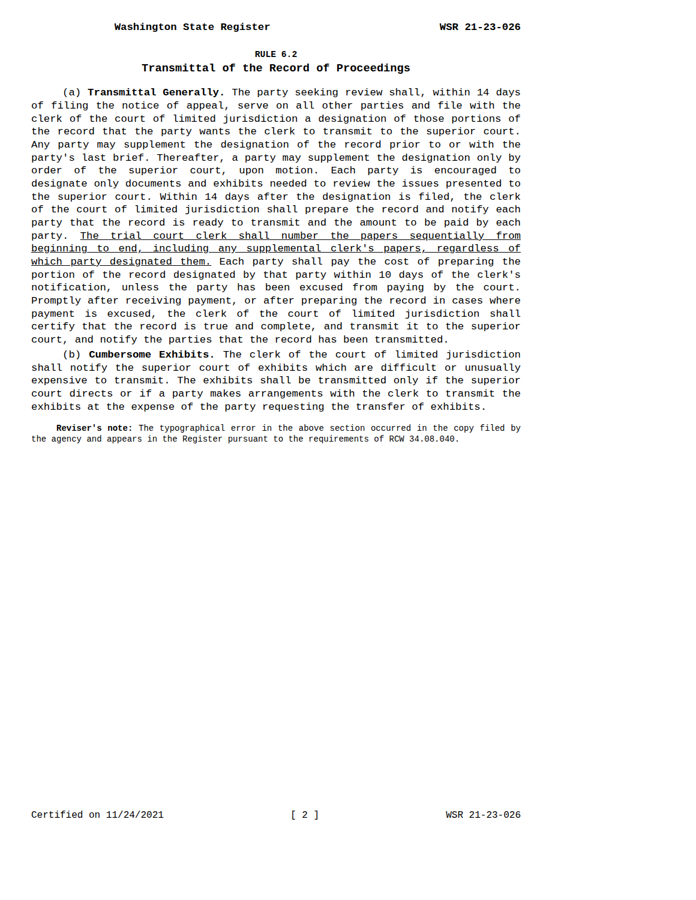Washington State Register WSR 21-23-026
RULE 6.2
Transmittal of the Record of Proceedings
(a) Transmittal Generally. The party seeking review shall, within 14 days of filing the notice of appeal, serve on all other parties and file with the clerk of the court of limited jurisdiction a designation of those portions of the record that the party wants the clerk to transmit to the superior court. Any party may supplement the designation of the record prior to or with the party's last brief. Thereafter, a party may supplement the designation only by order of the superior court, upon motion. Each party is encouraged to designate only documents and exhibits needed to review the issues presented to the superior court. Within 14 days after the designation is filed, the clerk of the court of limited jurisdiction shall prepare the record and notify each party that the record is ready to transmit and the amount to be paid by each party. The trial court clerk shall number the papers sequentially from beginning to end, including any supplemental clerk's papers, regardless of which party designated them. Each party shall pay the cost of preparing the portion of the record designated by that party within 10 days of the clerk's notification, unless the party has been excused from paying by the court. Promptly after receiving payment, or after preparing the record in cases where payment is excused, the clerk of the court of limited jurisdiction shall certify that the record is true and complete, and transmit it to the superior court, and notify the parties that the record has been transmitted.
(b) Cumbersome Exhibits. The clerk of the court of limited jurisdiction shall notify the superior court of exhibits which are difficult or unusually expensive to transmit. The exhibits shall be transmitted only if the superior court directs or if a party makes arrangements with the clerk to transmit the exhibits at the expense of the party requesting the transfer of exhibits.
Reviser's note: The typographical error in the above section occurred in the copy filed by the agency and appears in the Register pursuant to the requirements of RCW 34.08.040.
Certified on 11/24/2021 [ 2 ] WSR 21-23-026